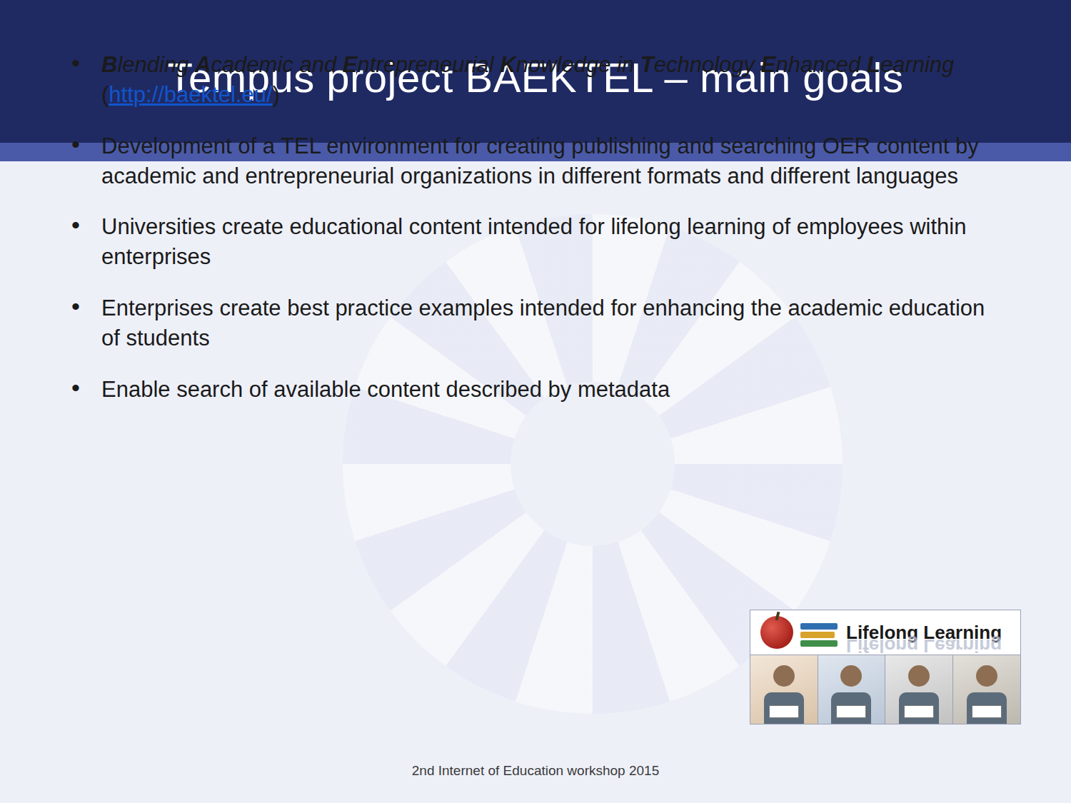Tempus project BAEKTEL – main goals
Blending Academic and Entrepreneurial Knowledge in Technology Enhanced Learning (http://baektel.eu/)
Development of a TEL environment for creating publishing and searching OER content by academic and entrepreneurial organizations in different formats and different languages
Universities create educational content intended for lifelong learning of employees within enterprises
Enterprises create best practice examples intended for enhancing the academic education of students
Enable search of available content described by metadata
Lifelong Learning Lifelong Learning
2nd Internet of Education workshop 2015